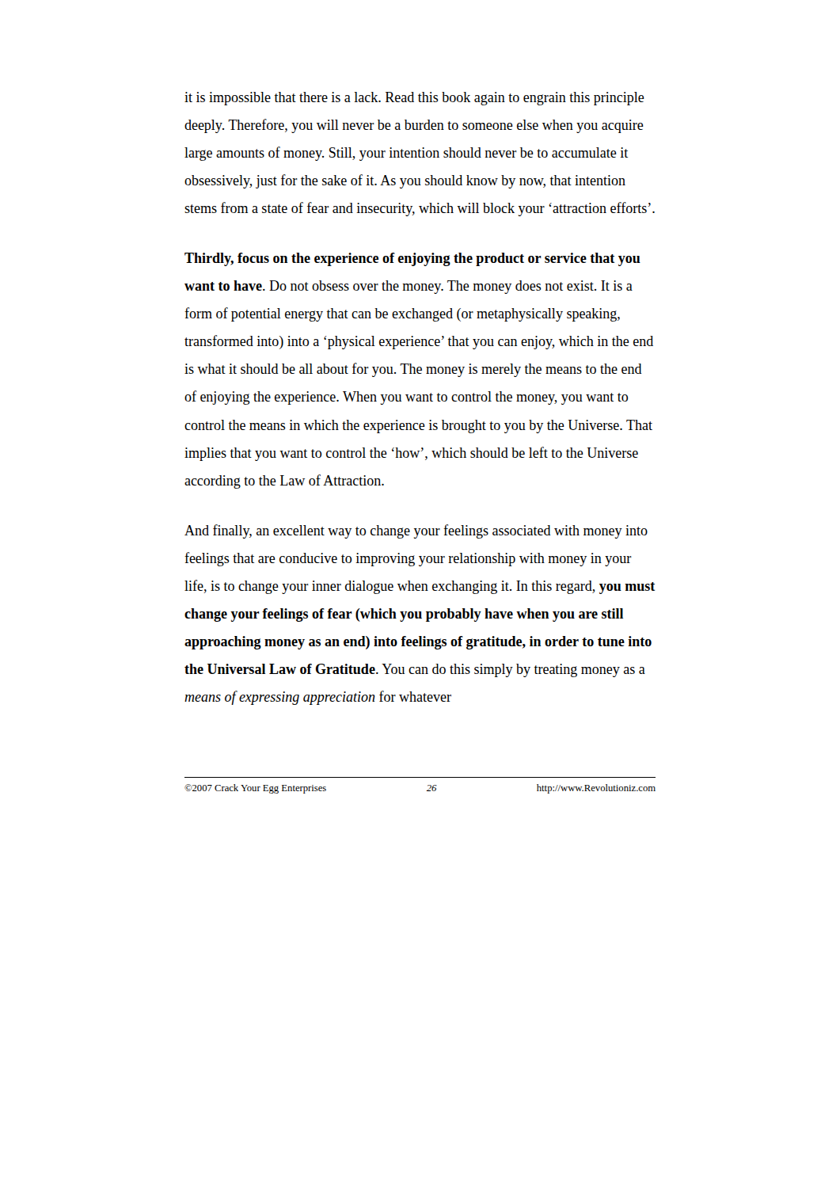it is impossible that there is a lack. Read this book again to engrain this principle deeply. Therefore, you will never be a burden to someone else when you acquire large amounts of money. Still, your intention should never be to accumulate it obsessively, just for the sake of it. As you should know by now, that intention stems from a state of fear and insecurity, which will block your ‘attraction efforts’.
Thirdly, focus on the experience of enjoying the product or service that you want to have. Do not obsess over the money. The money does not exist. It is a form of potential energy that can be exchanged (or metaphysically speaking, transformed into) into a ‘physical experience’ that you can enjoy, which in the end is what it should be all about for you. The money is merely the means to the end of enjoying the experience. When you want to control the money, you want to control the means in which the experience is brought to you by the Universe. That implies that you want to control the ‘how’, which should be left to the Universe according to the Law of Attraction.
And finally, an excellent way to change your feelings associated with money into feelings that are conducive to improving your relationship with money in your life, is to change your inner dialogue when exchanging it. In this regard, you must change your feelings of fear (which you probably have when you are still approaching money as an end) into feelings of gratitude, in order to tune into the Universal Law of Gratitude. You can do this simply by treating money as a means of expressing appreciation for whatever
©2007 Crack Your Egg Enterprises 26 http://www.Revolutioniz.com